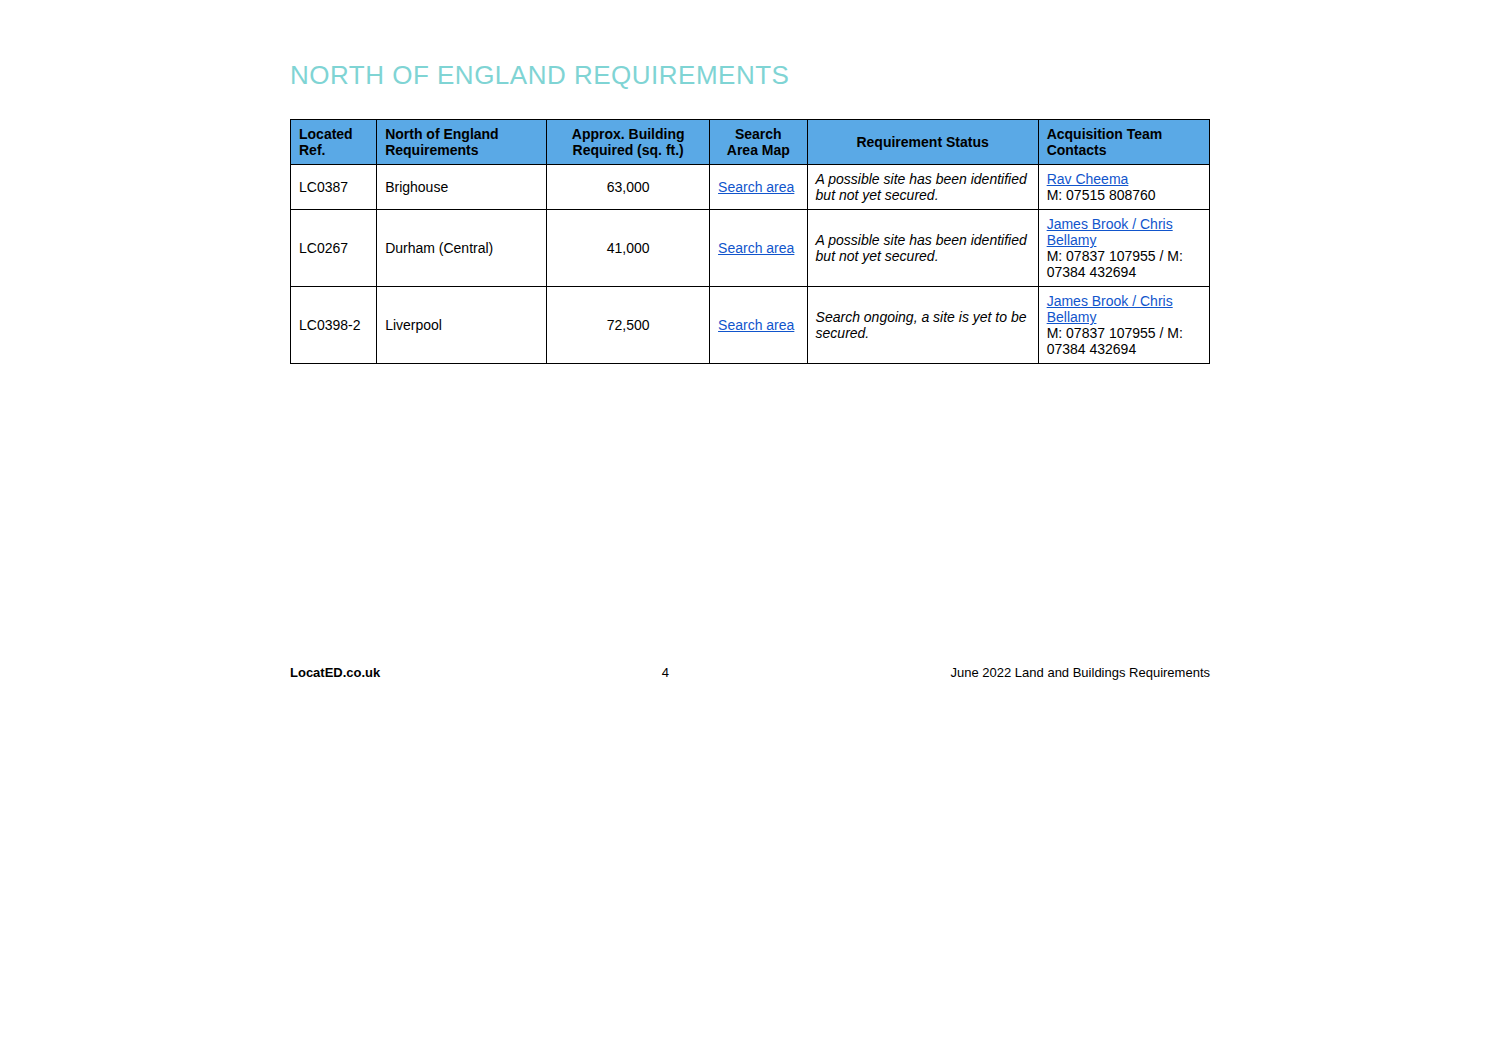NORTH OF ENGLAND REQUIREMENTS
| Located Ref. | North of England Requirements | Approx. Building Required (sq. ft.) | Search Area Map | Requirement Status | Acquisition Team Contacts |
| --- | --- | --- | --- | --- | --- |
| LC0387 | Brighouse | 63,000 | Search area | A possible site has been identified but not yet secured. | Rav Cheema M: 07515 808760 |
| LC0267 | Durham (Central) | 41,000 | Search area | A possible site has been identified but not yet secured. | James Brook / Chris Bellamy M: 07837 107955 / M: 07384 432694 |
| LC0398-2 | Liverpool | 72,500 | Search area | Search ongoing, a site is yet to be secured. | James Brook / Chris Bellamy M: 07837 107955 / M: 07384 432694 |
LocatED.co.uk
4
June 2022 Land and Buildings Requirements